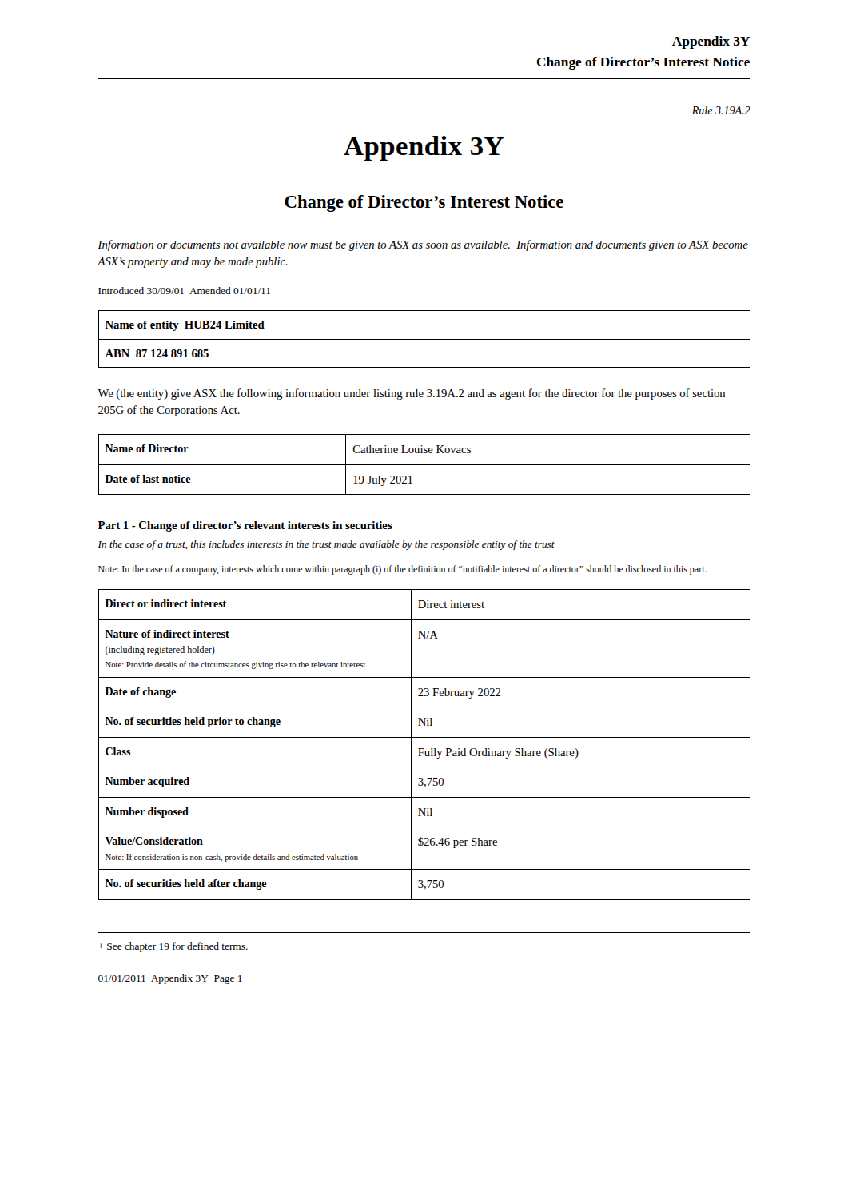Appendix 3Y
Change of Director’s Interest Notice
Rule 3.19A.2
Appendix 3Y
Change of Director’s Interest Notice
Information or documents not available now must be given to ASX as soon as available. Information and documents given to ASX become ASX’s property and may be made public.
Introduced 30/09/01 Amended 01/01/11
| Name of entity HUB24 Limited |
| ABN 87 124 891 685 |
We (the entity) give ASX the following information under listing rule 3.19A.2 and as agent for the director for the purposes of section 205G of the Corporations Act.
| Name of Director | Catherine Louise Kovacs |
| Date of last notice | 19 July 2021 |
Part 1 - Change of director’s relevant interests in securities
In the case of a trust, this includes interests in the trust made available by the responsible entity of the trust
Note: In the case of a company, interests which come within paragraph (i) of the definition of “notifiable interest of a director” should be disclosed in this part.
| Direct or indirect interest | Direct interest |
| Nature of indirect interest (including registered holder) Note: Provide details of the circumstances giving rise to the relevant interest. | N/A |
| Date of change | 23 February 2022 |
| No. of securities held prior to change | Nil |
| Class | Fully Paid Ordinary Share (Share) |
| Number acquired | 3,750 |
| Number disposed | Nil |
| Value/Consideration Note: If consideration is non-cash, provide details and estimated valuation | $26.46 per Share |
| No. of securities held after change | 3,750 |
+ See chapter 19 for defined terms.
01/01/2011 Appendix 3Y Page 1